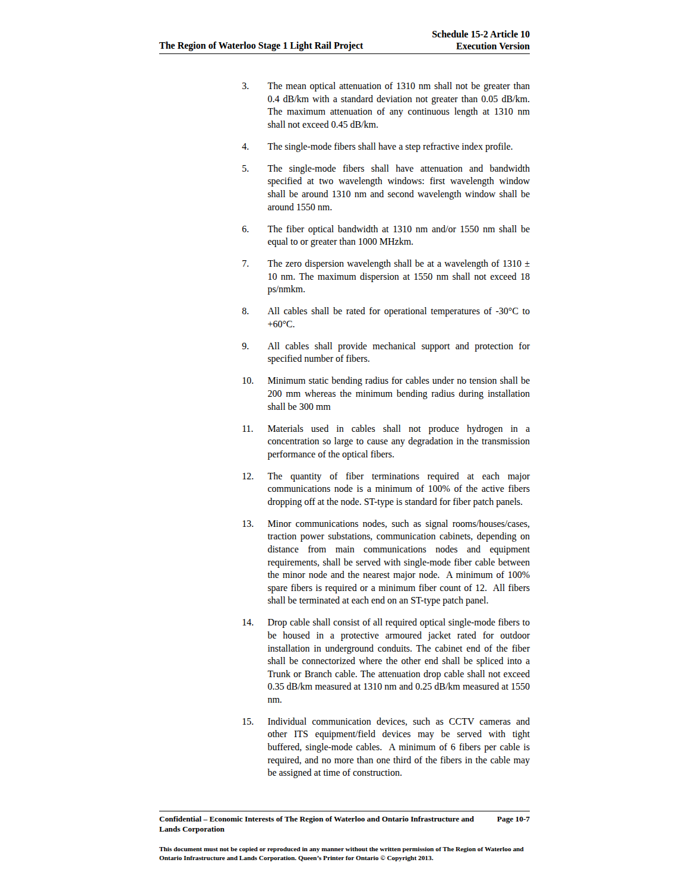| The Region of Waterloo Stage 1 Light Rail Project | Schedule 15-2 Article 10 Execution Version |
3. The mean optical attenuation of 1310 nm shall not be greater than 0.4 dB/km with a standard deviation not greater than 0.05 dB/km. The maximum attenuation of any continuous length at 1310 nm shall not exceed 0.45 dB/km.
4. The single-mode fibers shall have a step refractive index profile.
5. The single-mode fibers shall have attenuation and bandwidth specified at two wavelength windows: first wavelength window shall be around 1310 nm and second wavelength window shall be around 1550 nm.
6. The fiber optical bandwidth at 1310 nm and/or 1550 nm shall be equal to or greater than 1000 MHzkm.
7. The zero dispersion wavelength shall be at a wavelength of 1310 ± 10 nm. The maximum dispersion at 1550 nm shall not exceed 18 ps/nmkm.
8. All cables shall be rated for operational temperatures of -30°C to +60°C.
9. All cables shall provide mechanical support and protection for specified number of fibers.
10. Minimum static bending radius for cables under no tension shall be 200 mm whereas the minimum bending radius during installation shall be 300 mm
11. Materials used in cables shall not produce hydrogen in a concentration so large to cause any degradation in the transmission performance of the optical fibers.
12. The quantity of fiber terminations required at each major communications node is a minimum of 100% of the active fibers dropping off at the node. ST-type is standard for fiber patch panels.
13. Minor communications nodes, such as signal rooms/houses/cases, traction power substations, communication cabinets, depending on distance from main communications nodes and equipment requirements, shall be served with single-mode fiber cable between the minor node and the nearest major node. A minimum of 100% spare fibers is required or a minimum fiber count of 12. All fibers shall be terminated at each end on an ST-type patch panel.
14. Drop cable shall consist of all required optical single-mode fibers to be housed in a protective armoured jacket rated for outdoor installation in underground conduits. The cabinet end of the fiber shall be connectorized where the other end shall be spliced into a Trunk or Branch cable. The attenuation drop cable shall not exceed 0.35 dB/km measured at 1310 nm and 0.25 dB/km measured at 1550 nm.
15. Individual communication devices, such as CCTV cameras and other ITS equipment/field devices may be served with tight buffered, single-mode cables. A minimum of 6 fibers per cable is required, and no more than one third of the fibers in the cable may be assigned at time of construction.
| Confidential – Economic Interests of The Region of Waterloo and Ontario Infrastructure and Lands Corporation | Page 10-7 |
This document must not be copied or reproduced in any manner without the written permission of The Region of Waterloo and Ontario Infrastructure and Lands Corporation. Queen’s Printer for Ontario © Copyright 2013.